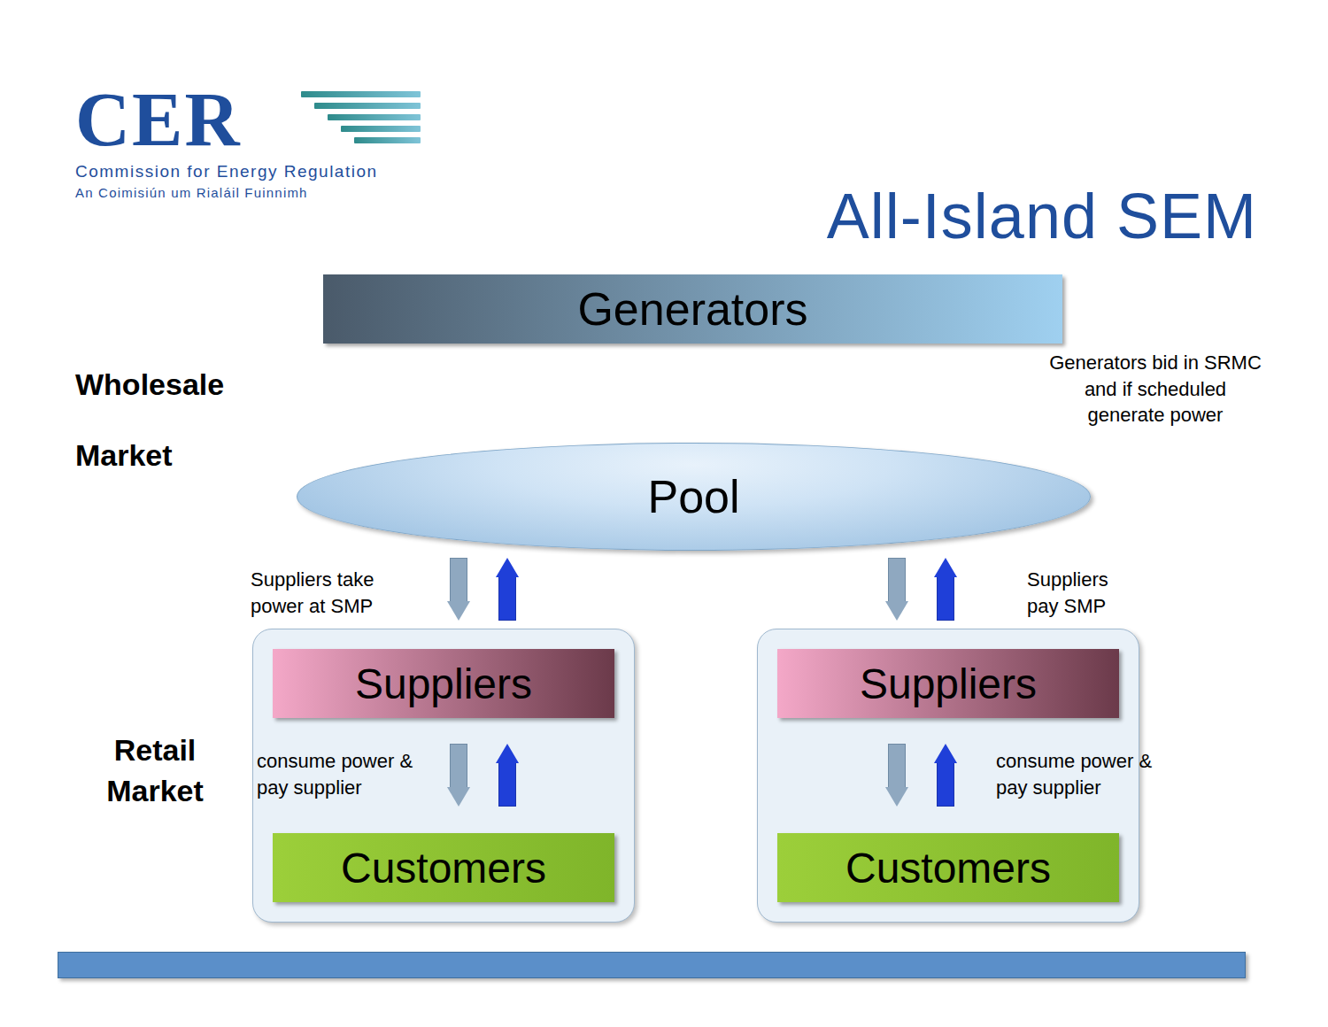CER
Commission for Energy Regulation
An Coimisiún um Rialáil Fuinnimh
All-Island SEM
Generators
Generators bid in SRMC and if scheduled generate power
Wholesale
Market
Pool
Suppliers take power at SMP
Suppliers pay SMP
Retail
Market
Suppliers
Customers
Suppliers
Customers
consume power & pay supplier
consume power & pay supplier